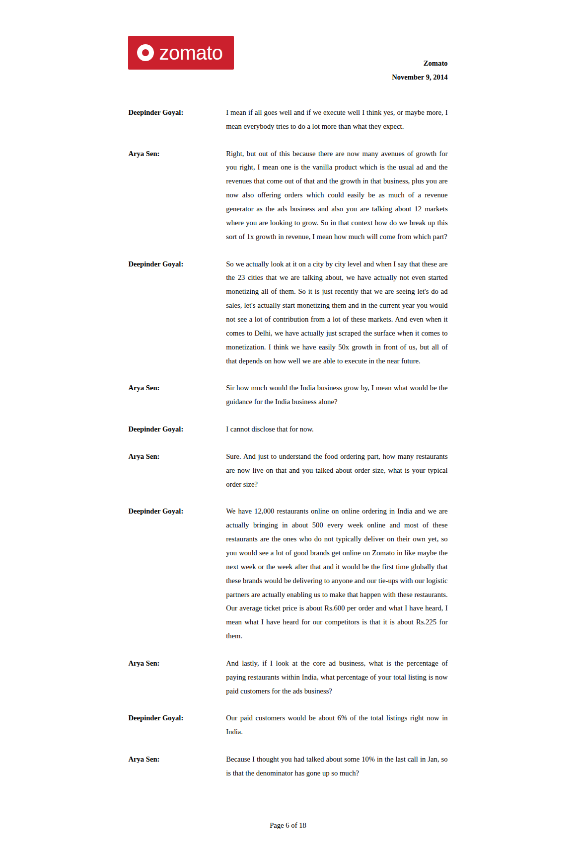zomato
Zomato
November 9, 2014
Deepinder Goyal:
I mean if all goes well and if we execute well I think yes, or maybe more, I mean everybody tries to do a lot more than what they expect.
Arya Sen:
Right, but out of this because there are now many avenues of growth for you right, I mean one is the vanilla product which is the usual ad and the revenues that come out of that and the growth in that business, plus you are now also offering orders which could easily be as much of a revenue generator as the ads business and also you are talking about 12 markets where you are looking to grow. So in that context how do we break up this sort of 1x growth in revenue, I mean how much will come from which part?
Deepinder Goyal:
So we actually look at it on a city by city level and when I say that these are the 23 cities that we are talking about, we have actually not even started monetizing all of them. So it is just recently that we are seeing let's do ad sales, let's actually start monetizing them and in the current year you would not see a lot of contribution from a lot of these markets. And even when it comes to Delhi, we have actually just scraped the surface when it comes to monetization. I think we have easily 50x growth in front of us, but all of that depends on how well we are able to execute in the near future.
Arya Sen:
Sir how much would the India business grow by, I mean what would be the guidance for the India business alone?
Deepinder Goyal:
I cannot disclose that for now.
Arya Sen:
Sure. And just to understand the food ordering part, how many restaurants are now live on that and you talked about order size, what is your typical order size?
Deepinder Goyal:
We have 12,000 restaurants online on online ordering in India and we are actually bringing in about 500 every week online and most of these restaurants are the ones who do not typically deliver on their own yet, so you would see a lot of good brands get online on Zomato in like maybe the next week or the week after that and it would be the first time globally that these brands would be delivering to anyone and our tie-ups with our logistic partners are actually enabling us to make that happen with these restaurants. Our average ticket price is about Rs.600 per order and what I have heard, I mean what I have heard for our competitors is that it is about Rs.225 for them.
Arya Sen:
And lastly, if I look at the core ad business, what is the percentage of paying restaurants within India, what percentage of your total listing is now paid customers for the ads business?
Deepinder Goyal:
Our paid customers would be about 6% of the total listings right now in India.
Arya Sen:
Because I thought you had talked about some 10% in the last call in Jan, so is that the denominator has gone up so much?
Page 6 of 18